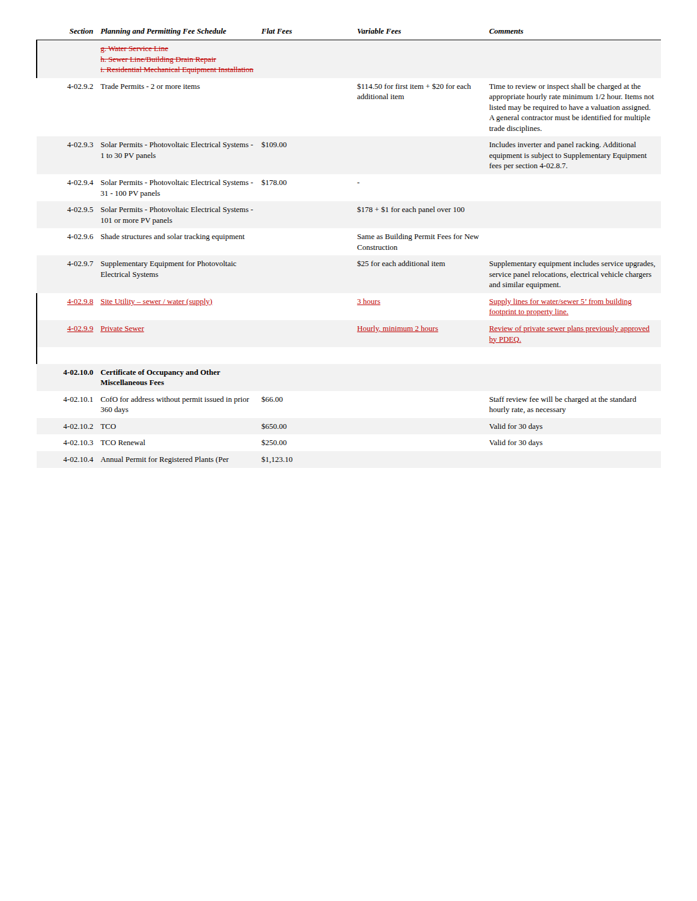| Section | Planning and Permitting Fee Schedule | Flat Fees | Variable Fees | Comments |
| --- | --- | --- | --- | --- |
| | g. Water Service Line h. Sewer Line/Building Drain Repair i. Residential Mechanical Equipment Installation | | | |
| 4-02.9.2 | Trade Permits - 2 or more items | | $114.50 for first item + $20 for each additional item | Time to review or inspect shall be charged at the appropriate hourly rate minimum 1/2 hour. Items not listed may be required to have a valuation assigned. A general contractor must be identified for multiple trade disciplines. |
| 4-02.9.3 | Solar Permits - Photovoltaic Electrical Systems - 1 to 30 PV panels | $109.00 | | Includes inverter and panel racking. Additional equipment is subject to Supplementary Equipment fees per section 4-02.8.7. |
| 4-02.9.4 | Solar Permits - Photovoltaic Electrical Systems - 31 - 100 PV panels | $178.00 | - | |
| 4-02.9.5 | Solar Permits - Photovoltaic Electrical Systems - 101 or more PV panels | | $178 + $1 for each panel over 100 | |
| 4-02.9.6 | Shade structures and solar tracking equipment | | Same as Building Permit Fees for New Construction | |
| 4-02.9.7 | Supplementary Equipment for Photovoltaic Electrical Systems | | $25 for each additional item | Supplementary equipment includes service upgrades, service panel relocations, electrical vehicle chargers and similar equipment. |
| 4-02.9.8 | Site Utility – sewer / water (supply) | | 3 hours | Supply lines for water/sewer 5’ from building footprint to property line. |
| 4-02.9.9 | Private Sewer | | Hourly, minimum 2 hours | Review of private sewer plans previously approved by PDEQ. |
| 4-02.10.0 | Certificate of Occupancy and Other Miscellaneous Fees | | | |
| 4-02.10.1 | CofO for address without permit issued in prior 360 days | $66.00 | | Staff review fee will be charged at the standard hourly rate, as necessary |
| 4-02.10.2 | TCO | $650.00 | | Valid for 30 days |
| 4-02.10.3 | TCO Renewal | $250.00 | | Valid for 30 days |
| 4-02.10.4 | Annual Permit for Registered Plants (Per | $1,123.10 | | |